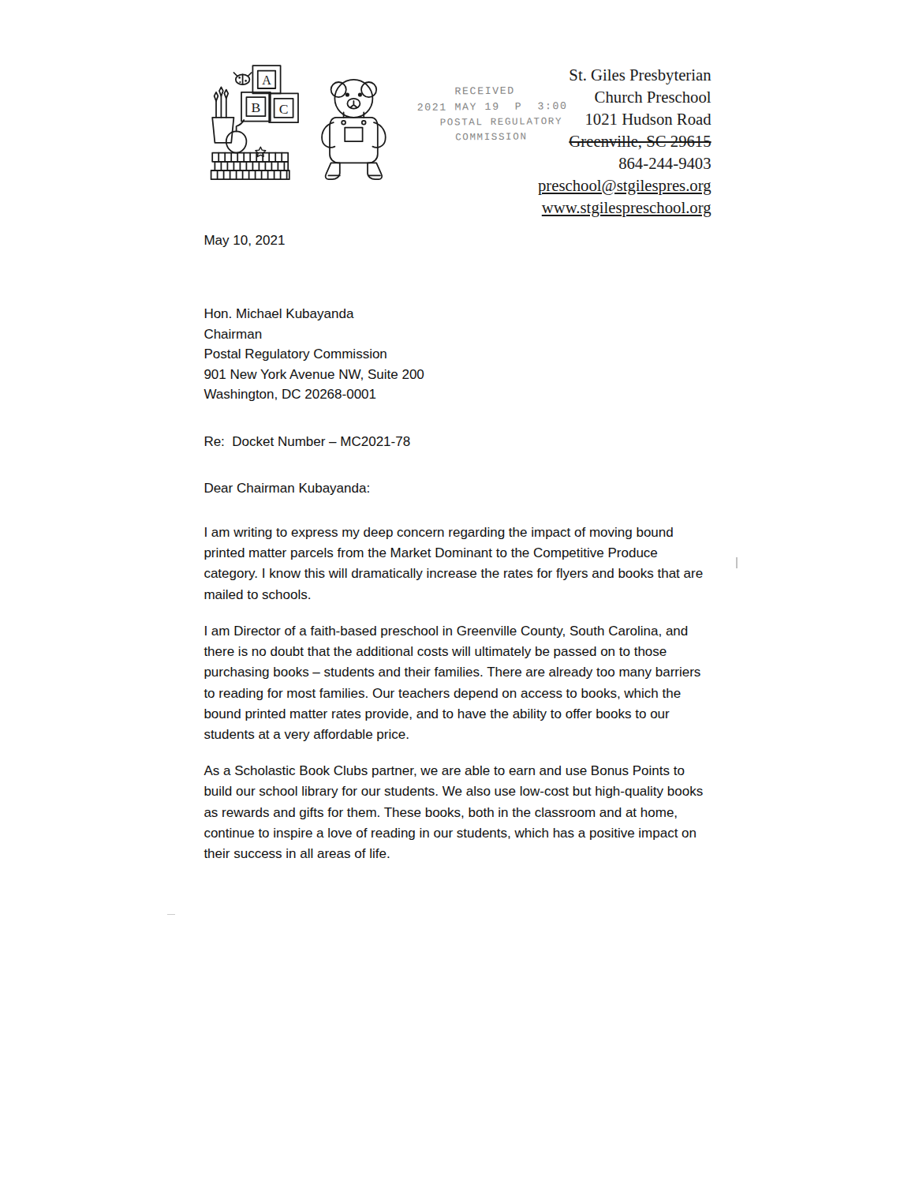A B C
RECEIVED
2021 MAY 19 P 3:00
POSTAL REGULATORY
COMMISSION
St. Giles Presbyterian
Church Preschool
1021 Hudson Road
Greenville, SC 29615
864-244-9403
preschool@stgilespres.org
www.stgilespreschool.org
May 10, 2021
Hon. Michael Kubayanda
Chairman
Postal Regulatory Commission
901 New York Avenue NW, Suite 200
Washington, DC 20268-0001
Re: Docket Number – MC2021-78
Dear Chairman Kubayanda:
I am writing to express my deep concern regarding the impact of moving bound printed matter parcels from the Market Dominant to the Competitive Produce category. I know this will dramatically increase the rates for flyers and books that are mailed to schools.
I am Director of a faith-based preschool in Greenville County, South Carolina, and there is no doubt that the additional costs will ultimately be passed on to those purchasing books – students and their families. There are already too many barriers to reading for most families. Our teachers depend on access to books, which the bound printed matter rates provide, and to have the ability to offer books to our students at a very affordable price.
As a Scholastic Book Clubs partner, we are able to earn and use Bonus Points to build our school library for our students. We also use low-cost but high-quality books as rewards and gifts for them. These books, both in the classroom and at home, continue to inspire a love of reading in our students, which has a positive impact on their success in all areas of life.